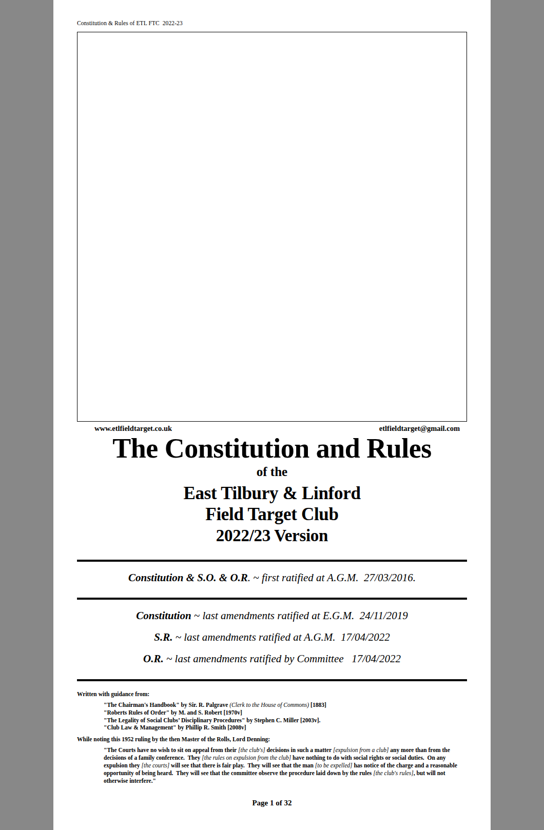Constitution & Rules of ETL FTC 2022-23
www.etlfieldtarget.co.uk etlfieldtarget@gmail.com
The Constitution and Rules
of the
East Tilbury & Linford
Field Target Club
2022/23 Version
Constitution & S.O. & O.R. ~ first ratified at A.G.M. 27/03/2016.
Constitution ~ last amendments ratified at E.G.M. 24/11/2019
S.R. ~ last amendments ratified at A.G.M. 17/04/2022
O.R. ~ last amendments ratified by Committee 17/04/2022
Written with guidance from:
"The Chairman's Handbook" by Sir. R. Palgrave (Clerk to the House of Commons) [1883]
"Roberts Rules of Order" by M. and S. Robert [1970v]
"The Legality of Social Clubs’ Disciplinary Procedures" by Stephen C. Miller [2003v].
"Club Law & Management" by Phillip R. Smith [2008v]
While noting this 1952 ruling by the then Master of the Rolls, Lord Denning:
"The Courts have no wish to sit on appeal from their [the club's] decisions in such a matter [expulsion from a club] any more than from the decisions of a family conference. They [the rules on expulsion from the club] have nothing to do with social rights or social duties. On any expulsion they [the courts] will see that there is fair play. They will see that the man [to be expelled] has notice of the charge and a reasonable opportunity of being heard. They will see that the committee observe the procedure laid down by the rules [the club's rules], but will not otherwise interfere."
Page 1 of 32